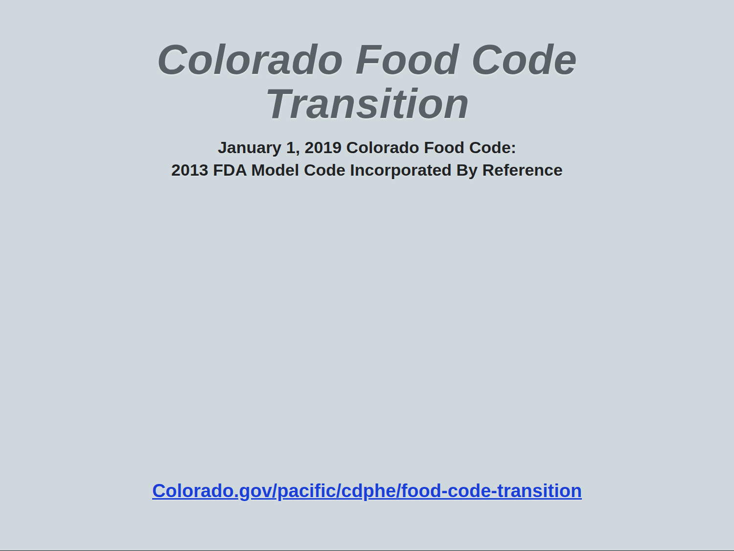Colorado Food Code
Transition
January 1, 2019 Colorado Food Code:
2013 FDA Model Code Incorporated By Reference
Colorado.gov/pacific/cdphe/food-code-transition